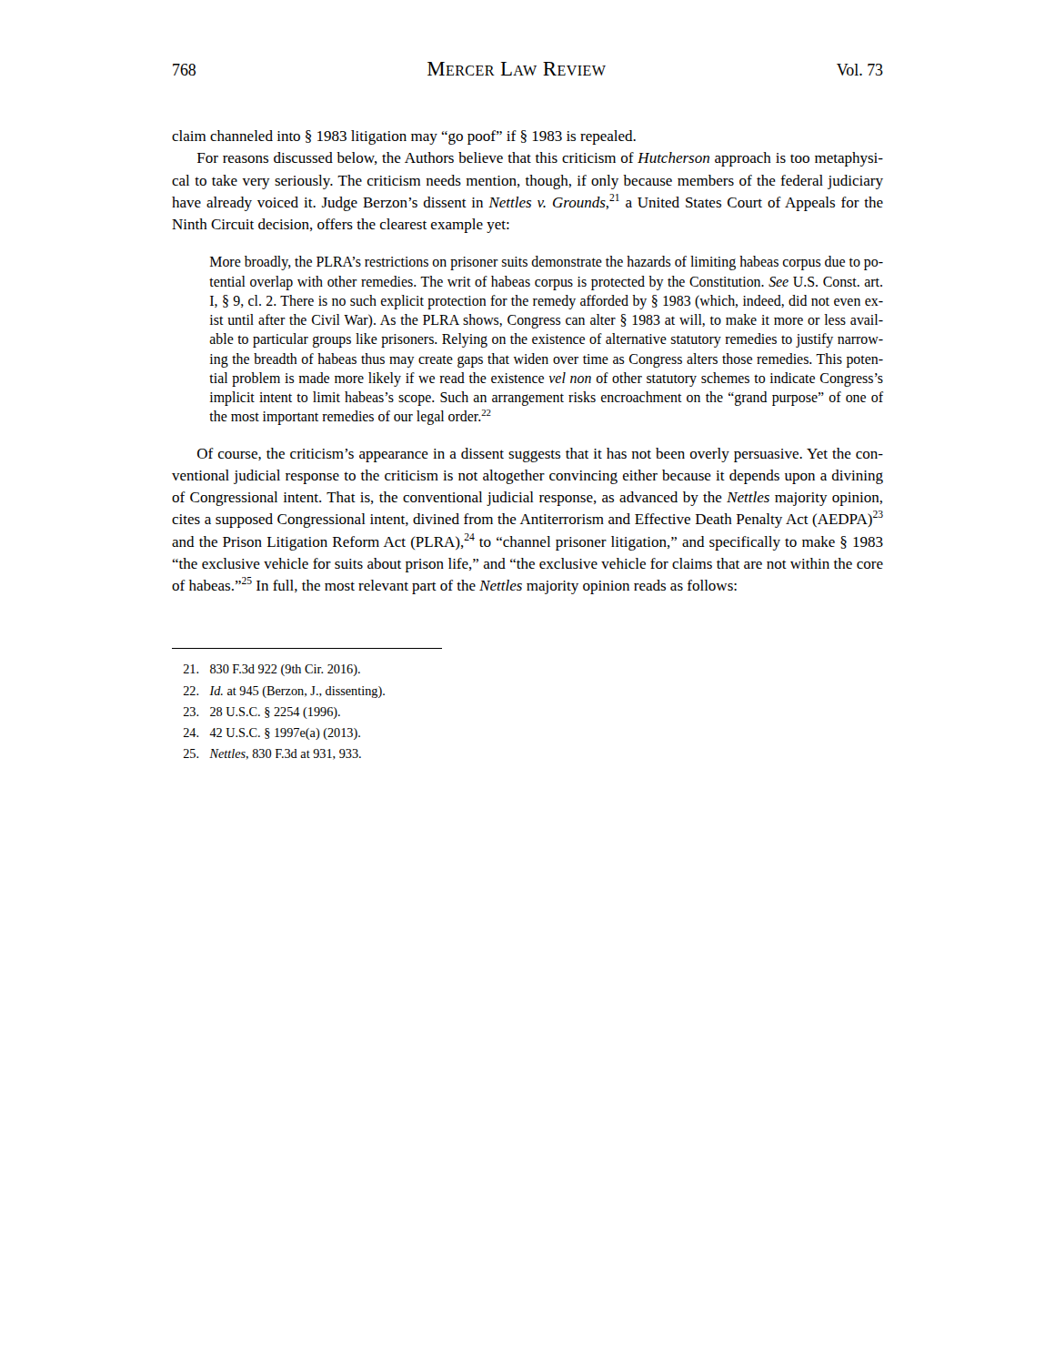768 Mercer Law Review Vol. 73
claim channeled into § 1983 litigation may “go poof” if § 1983 is repealed.
For reasons discussed below, the Authors believe that this criticism of Hutcherson approach is too metaphysical to take very seriously. The criticism needs mention, though, if only because members of the federal judiciary have already voiced it. Judge Berzon’s dissent in Nettles v. Grounds,21 a United States Court of Appeals for the Ninth Circuit decision, offers the clearest example yet:
More broadly, the PLRA’s restrictions on prisoner suits demonstrate the hazards of limiting habeas corpus due to potential overlap with other remedies. The writ of habeas corpus is protected by the Constitution. See U.S. Const. art. I, § 9, cl. 2. There is no such explicit protection for the remedy afforded by § 1983 (which, indeed, did not even exist until after the Civil War). As the PLRA shows, Congress can alter § 1983 at will, to make it more or less available to particular groups like prisoners. Relying on the existence of alternative statutory remedies to justify narrowing the breadth of habeas thus may create gaps that widen over time as Congress alters those remedies. This potential problem is made more likely if we read the existence vel non of other statutory schemes to indicate Congress’s implicit intent to limit habeas’s scope. Such an arrangement risks encroachment on the “grand purpose” of one of the most important remedies of our legal order.22
Of course, the criticism’s appearance in a dissent suggests that it has not been overly persuasive. Yet the conventional judicial response to the criticism is not altogether convincing either because it depends upon a divining of Congressional intent. That is, the conventional judicial response, as advanced by the Nettles majority opinion, cites a supposed Congressional intent, divined from the Antiterrorism and Effective Death Penalty Act (AEDPA)23 and the Prison Litigation Reform Act (PLRA),24 to “channel prisoner litigation,” and specifically to make § 1983 “the exclusive vehicle for suits about prison life,” and “the exclusive vehicle for claims that are not within the core of habeas.”25 In full, the most relevant part of the Nettles majority opinion reads as follows:
21. 830 F.3d 922 (9th Cir. 2016).
22. Id. at 945 (Berzon, J., dissenting).
23. 28 U.S.C. § 2254 (1996).
24. 42 U.S.C. § 1997e(a) (2013).
25. Nettles, 830 F.3d at 931, 933.